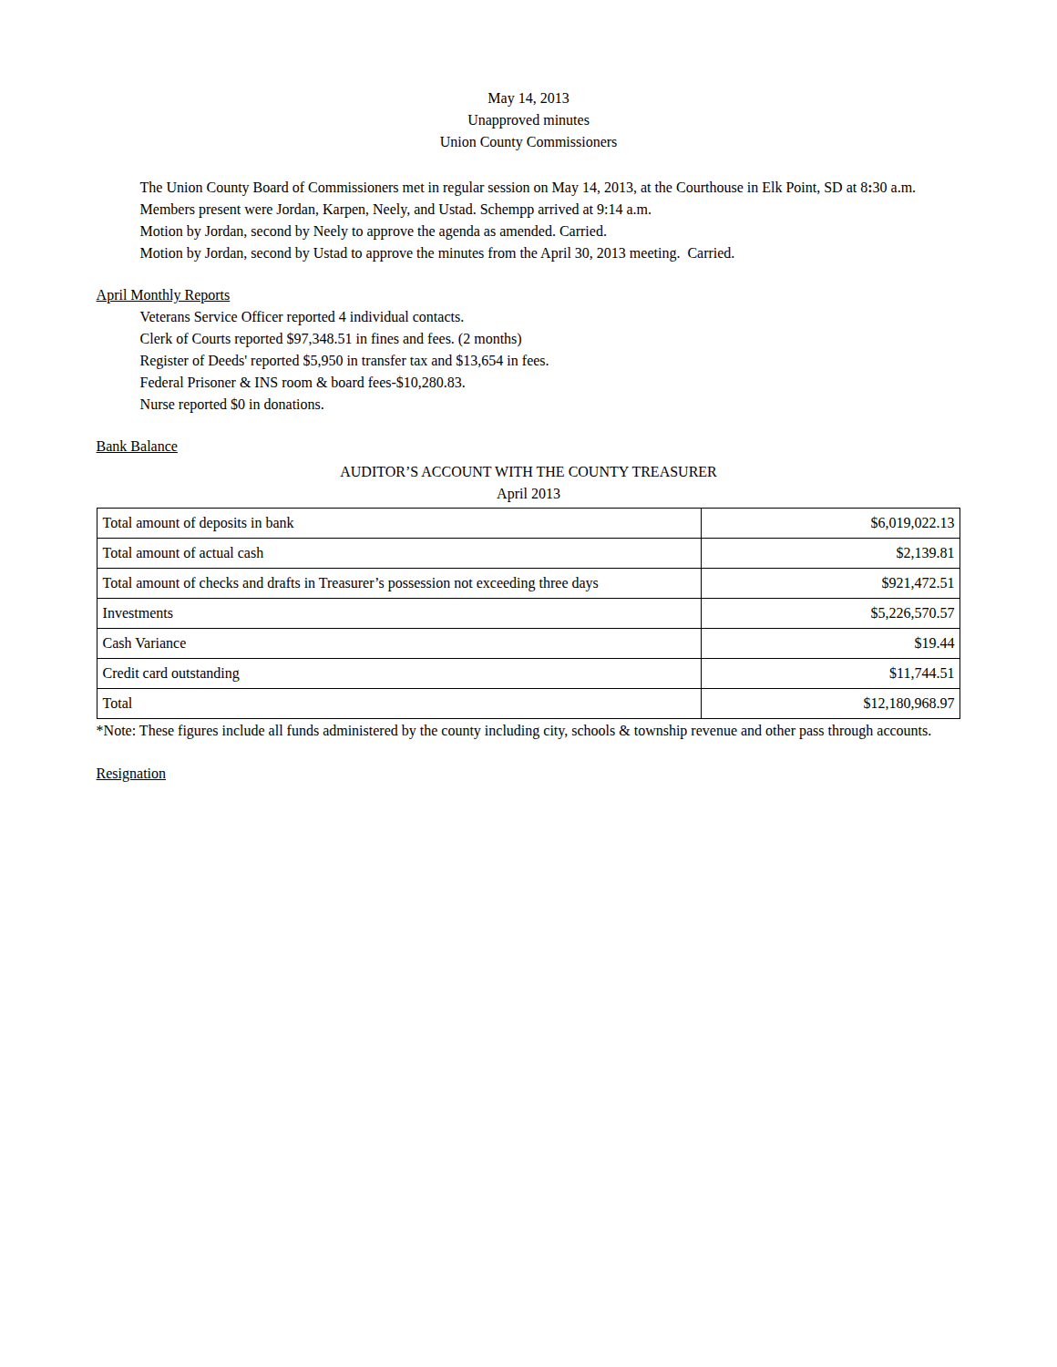May 14, 2013
Unapproved minutes
Union County Commissioners
The Union County Board of Commissioners met in regular session on May 14, 2013, at the Courthouse in Elk Point, SD at 8: 30 a.m.
Members present were Jordan, Karpen, Neely, and Ustad. Schempp arrived at 9:14 a.m.
Motion by Jordan, second by Neely to approve the agenda as amended. Carried.
Motion by Jordan, second by Ustad to approve the minutes from the April 30, 2013 meeting. Carried.
April Monthly Reports
Veterans Service Officer reported 4 individual contacts.
Clerk of Courts reported $97,348.51 in fines and fees. (2 months)
Register of Deeds' reported $5,950 in transfer tax and $13,654 in fees.
Federal Prisoner & INS room & board fees-$10,280.83.
Nurse reported $0 in donations.
Bank Balance
AUDITOR’S ACCOUNT WITH THE COUNTY TREASURER
April 2013
| Total amount of deposits in bank | $6,019,022.13 |
| Total amount of actual cash | $2,139.81 |
| Total amount of checks and drafts in Treasurer’s possession not exceeding three days | $921,472.51 |
| Investments | $5,226,570.57 |
| Cash Variance | $19.44 |
| Credit card outstanding | $11,744.51 |
| Total | $12,180,968.97 |
*Note: These figures include all funds administered by the county including city, schools & township revenue and other pass through accounts.
Resignation